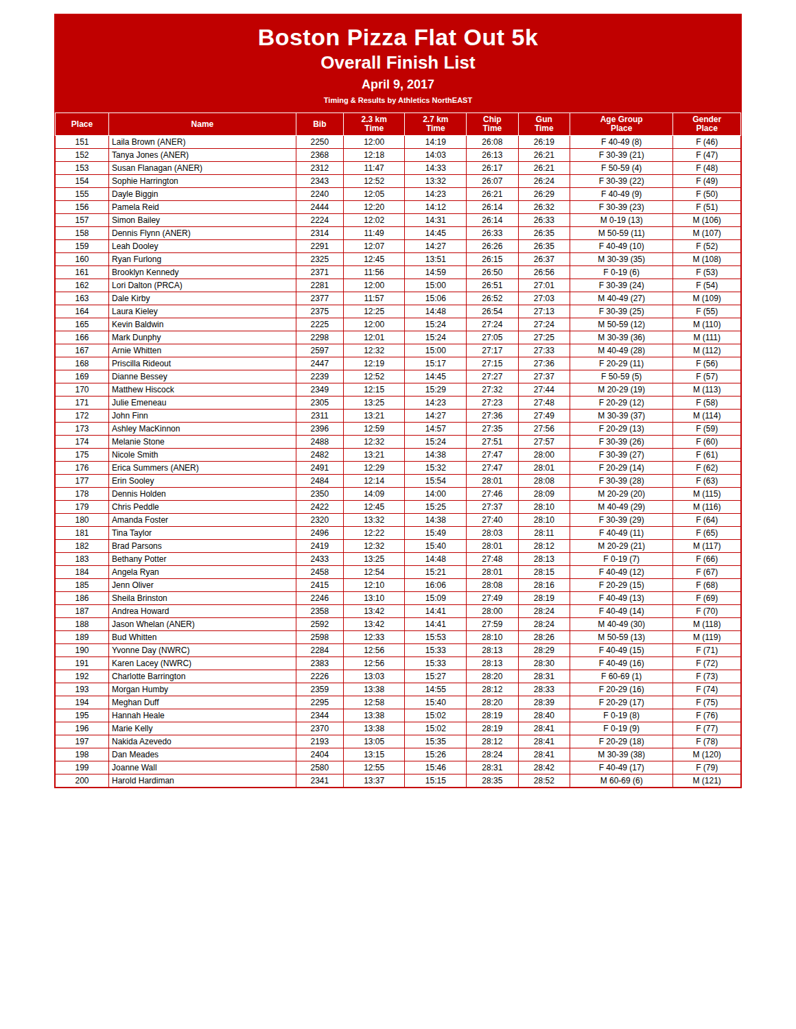Boston Pizza Flat Out 5k
Overall Finish List
April 9, 2017
Timing & Results by Athletics NorthEAST
| Place | Name | Bib | 2.3 km Time | 2.7 km Time | Chip Time | Gun Time | Age Group Place | Gender Place |
| --- | --- | --- | --- | --- | --- | --- | --- | --- |
| 151 | Laila Brown (ANER) | 2250 | 12:00 | 14:19 | 26:08 | 26:19 | F 40-49 (8) | F (46) |
| 152 | Tanya Jones (ANER) | 2368 | 12:18 | 14:03 | 26:13 | 26:21 | F 30-39 (21) | F (47) |
| 153 | Susan Flanagan (ANER) | 2312 | 11:47 | 14:33 | 26:17 | 26:21 | F 50-59 (4) | F (48) |
| 154 | Sophie Harrington | 2343 | 12:52 | 13:32 | 26:07 | 26:24 | F 30-39 (22) | F (49) |
| 155 | Dayle Biggin | 2240 | 12:05 | 14:23 | 26:21 | 26:29 | F 40-49 (9) | F (50) |
| 156 | Pamela Reid | 2444 | 12:20 | 14:12 | 26:14 | 26:32 | F 30-39 (23) | F (51) |
| 157 | Simon Bailey | 2224 | 12:02 | 14:31 | 26:14 | 26:33 | M 0-19 (13) | M (106) |
| 158 | Dennis Flynn (ANER) | 2314 | 11:49 | 14:45 | 26:33 | 26:35 | M 50-59 (11) | M (107) |
| 159 | Leah Dooley | 2291 | 12:07 | 14:27 | 26:26 | 26:35 | F 40-49 (10) | F (52) |
| 160 | Ryan Furlong | 2325 | 12:45 | 13:51 | 26:15 | 26:37 | M 30-39 (35) | M (108) |
| 161 | Brooklyn Kennedy | 2371 | 11:56 | 14:59 | 26:50 | 26:56 | F 0-19 (6) | F (53) |
| 162 | Lori Dalton (PRCA) | 2281 | 12:00 | 15:00 | 26:51 | 27:01 | F 30-39 (24) | F (54) |
| 163 | Dale Kirby | 2377 | 11:57 | 15:06 | 26:52 | 27:03 | M 40-49 (27) | M (109) |
| 164 | Laura Kieley | 2375 | 12:25 | 14:48 | 26:54 | 27:13 | F 30-39 (25) | F (55) |
| 165 | Kevin Baldwin | 2225 | 12:00 | 15:24 | 27:24 | 27:24 | M 50-59 (12) | M (110) |
| 166 | Mark Dunphy | 2298 | 12:01 | 15:24 | 27:05 | 27:25 | M 30-39 (36) | M (111) |
| 167 | Arnie Whitten | 2597 | 12:32 | 15:00 | 27:17 | 27:33 | M 40-49 (28) | M (112) |
| 168 | Priscilla Rideout | 2447 | 12:19 | 15:17 | 27:15 | 27:36 | F 20-29 (11) | F (56) |
| 169 | Dianne Bessey | 2239 | 12:52 | 14:45 | 27:27 | 27:37 | F 50-59 (5) | F (57) |
| 170 | Matthew Hiscock | 2349 | 12:15 | 15:29 | 27:32 | 27:44 | M 20-29 (19) | M (113) |
| 171 | Julie Emeneau | 2305 | 13:25 | 14:23 | 27:23 | 27:48 | F 20-29 (12) | F (58) |
| 172 | John Finn | 2311 | 13:21 | 14:27 | 27:36 | 27:49 | M 30-39 (37) | M (114) |
| 173 | Ashley MacKinnon | 2396 | 12:59 | 14:57 | 27:35 | 27:56 | F 20-29 (13) | F (59) |
| 174 | Melanie Stone | 2488 | 12:32 | 15:24 | 27:51 | 27:57 | F 30-39 (26) | F (60) |
| 175 | Nicole Smith | 2482 | 13:21 | 14:38 | 27:47 | 28:00 | F 30-39 (27) | F (61) |
| 176 | Erica Summers (ANER) | 2491 | 12:29 | 15:32 | 27:47 | 28:01 | F 20-29 (14) | F (62) |
| 177 | Erin Sooley | 2484 | 12:14 | 15:54 | 28:01 | 28:08 | F 30-39 (28) | F (63) |
| 178 | Dennis Holden | 2350 | 14:09 | 14:00 | 27:46 | 28:09 | M 20-29 (20) | M (115) |
| 179 | Chris Peddle | 2422 | 12:45 | 15:25 | 27:37 | 28:10 | M 40-49 (29) | M (116) |
| 180 | Amanda Foster | 2320 | 13:32 | 14:38 | 27:40 | 28:10 | F 30-39 (29) | F (64) |
| 181 | Tina Taylor | 2496 | 12:22 | 15:49 | 28:03 | 28:11 | F 40-49 (11) | F (65) |
| 182 | Brad Parsons | 2419 | 12:32 | 15:40 | 28:01 | 28:12 | M 20-29 (21) | M (117) |
| 183 | Bethany Potter | 2433 | 13:25 | 14:48 | 27:48 | 28:13 | F 0-19 (7) | F (66) |
| 184 | Angela Ryan | 2458 | 12:54 | 15:21 | 28:01 | 28:15 | F 40-49 (12) | F (67) |
| 185 | Jenn Oliver | 2415 | 12:10 | 16:06 | 28:08 | 28:16 | F 20-29 (15) | F (68) |
| 186 | Sheila Brinston | 2246 | 13:10 | 15:09 | 27:49 | 28:19 | F 40-49 (13) | F (69) |
| 187 | Andrea Howard | 2358 | 13:42 | 14:41 | 28:00 | 28:24 | F 40-49 (14) | F (70) |
| 188 | Jason Whelan (ANER) | 2592 | 13:42 | 14:41 | 27:59 | 28:24 | M 40-49 (30) | M (118) |
| 189 | Bud Whitten | 2598 | 12:33 | 15:53 | 28:10 | 28:26 | M 50-59 (13) | M (119) |
| 190 | Yvonne Day (NWRC) | 2284 | 12:56 | 15:33 | 28:13 | 28:29 | F 40-49 (15) | F (71) |
| 191 | Karen Lacey (NWRC) | 2383 | 12:56 | 15:33 | 28:13 | 28:30 | F 40-49 (16) | F (72) |
| 192 | Charlotte Barrington | 2226 | 13:03 | 15:27 | 28:20 | 28:31 | F 60-69 (1) | F (73) |
| 193 | Morgan Humby | 2359 | 13:38 | 14:55 | 28:12 | 28:33 | F 20-29 (16) | F (74) |
| 194 | Meghan Duff | 2295 | 12:58 | 15:40 | 28:20 | 28:39 | F 20-29 (17) | F (75) |
| 195 | Hannah Heale | 2344 | 13:38 | 15:02 | 28:19 | 28:40 | F 0-19 (8) | F (76) |
| 196 | Marie Kelly | 2370 | 13:38 | 15:02 | 28:19 | 28:41 | F 0-19 (9) | F (77) |
| 197 | Nakida Azevedo | 2193 | 13:05 | 15:35 | 28:12 | 28:41 | F 20-29 (18) | F (78) |
| 198 | Dan Meades | 2404 | 13:15 | 15:26 | 28:24 | 28:41 | M 30-39 (38) | M (120) |
| 199 | Joanne Wall | 2580 | 12:55 | 15:46 | 28:31 | 28:42 | F 40-49 (17) | F (79) |
| 200 | Harold Hardiman | 2341 | 13:37 | 15:15 | 28:35 | 28:52 | M 60-69 (6) | M (121) |